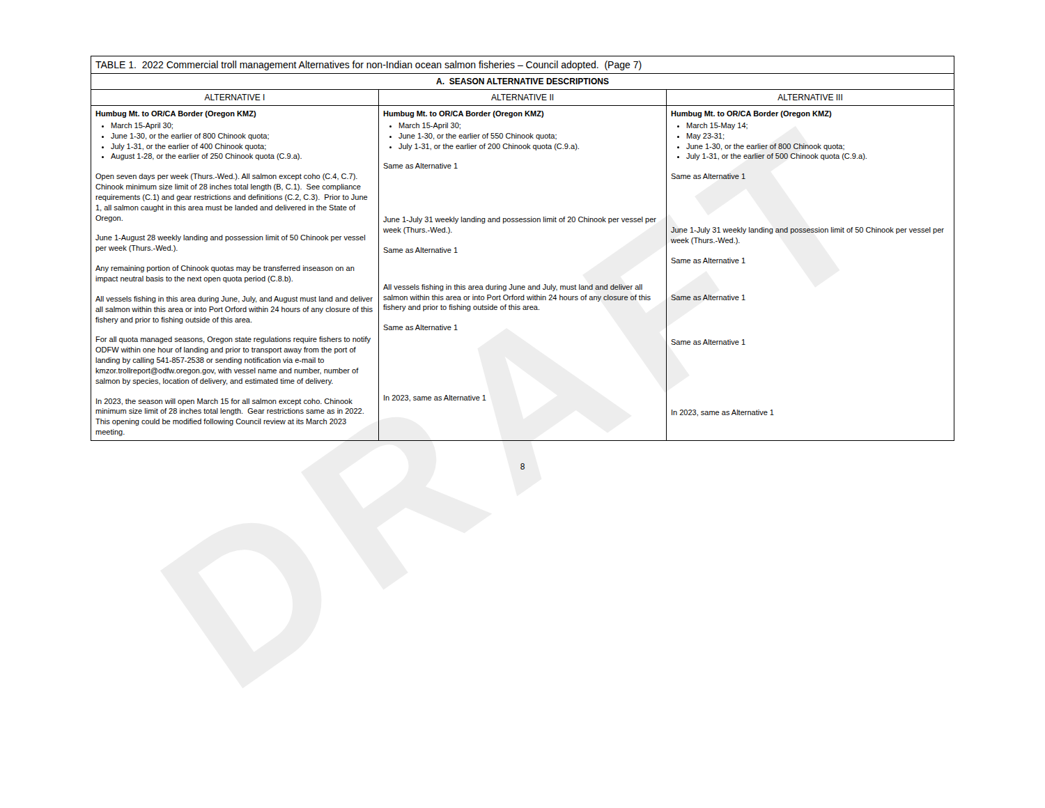DRAFT
| TABLE 1. 2022 Commercial troll management Alternatives for non-Indian ocean salmon fisheries – Council adopted. (Page 7) |
| A. SEASON ALTERNATIVE DESCRIPTIONS |
| ALTERNATIVE I | ALTERNATIVE II | ALTERNATIVE III |
| Humbug Mt. to OR/CA Border (Oregon KMZ) March 15-April 30; June 1-30, or the earlier of 800 Chinook quota; July 1-31, or the earlier of 400 Chinook quota; August 1-28, or the earlier of 250 Chinook quota (C.9.a). Open seven days per week (Thurs.-Wed.). All salmon except coho (C.4, C.7). Chinook minimum size limit of 28 inches total length (B, C.1). See compliance requirements (C.1) and gear restrictions and definitions (C.2, C.3). Prior to June 1, all salmon caught in this area must be landed and delivered in the State of Oregon. June 1-August 28 weekly landing and possession limit of 50 Chinook per vessel per week (Thurs.-Wed.). Any remaining portion of Chinook quotas may be transferred inseason on an impact neutral basis to the next open quota period (C.8.b). All vessels fishing in this area during June, July, and August must land and deliver all salmon within this area or into Port Orford within 24 hours of any closure of this fishery and prior to fishing outside of this area. For all quota managed seasons, Oregon state regulations require fishers to notify ODFW within one hour of landing and prior to transport away from the port of landing by calling 541-857-2538 or sending notification via e-mail to kmzor.trollreport@odfw.oregon.gov, with vessel name and number, number of salmon by species, location of delivery, and estimated time of delivery. In 2023, the season will open March 15 for all salmon except coho. Chinook minimum size limit of 28 inches total length. Gear restrictions same as in 2022. This opening could be modified following Council review at its March 2023 meeting. | Humbug Mt. to OR/CA Border (Oregon KMZ) March 15-April 30; June 1-30, or the earlier of 550 Chinook quota; July 1-31, or the earlier of 200 Chinook quota (C.9.a). Same as Alternative 1 June 1-July 31 weekly landing and possession limit of 20 Chinook per vessel per week (Thurs.-Wed.). Same as Alternative 1 All vessels fishing in this area during June and July, must land and deliver all salmon within this area or into Port Orford within 24 hours of any closure of this fishery and prior to fishing outside of this area. Same as Alternative 1 In 2023, same as Alternative 1 | Humbug Mt. to OR/CA Border (Oregon KMZ) March 15-May 14; May 23-31; June 1-30, or the earlier of 800 Chinook quota; July 1-31, or the earlier of 500 Chinook quota (C.9.a). Same as Alternative 1 June 1-July 31 weekly landing and possession limit of 50 Chinook per vessel per week (Thurs.-Wed.). Same as Alternative 1 Same as Alternative 1 Same as Alternative 1 In 2023, same as Alternative 1 |
8